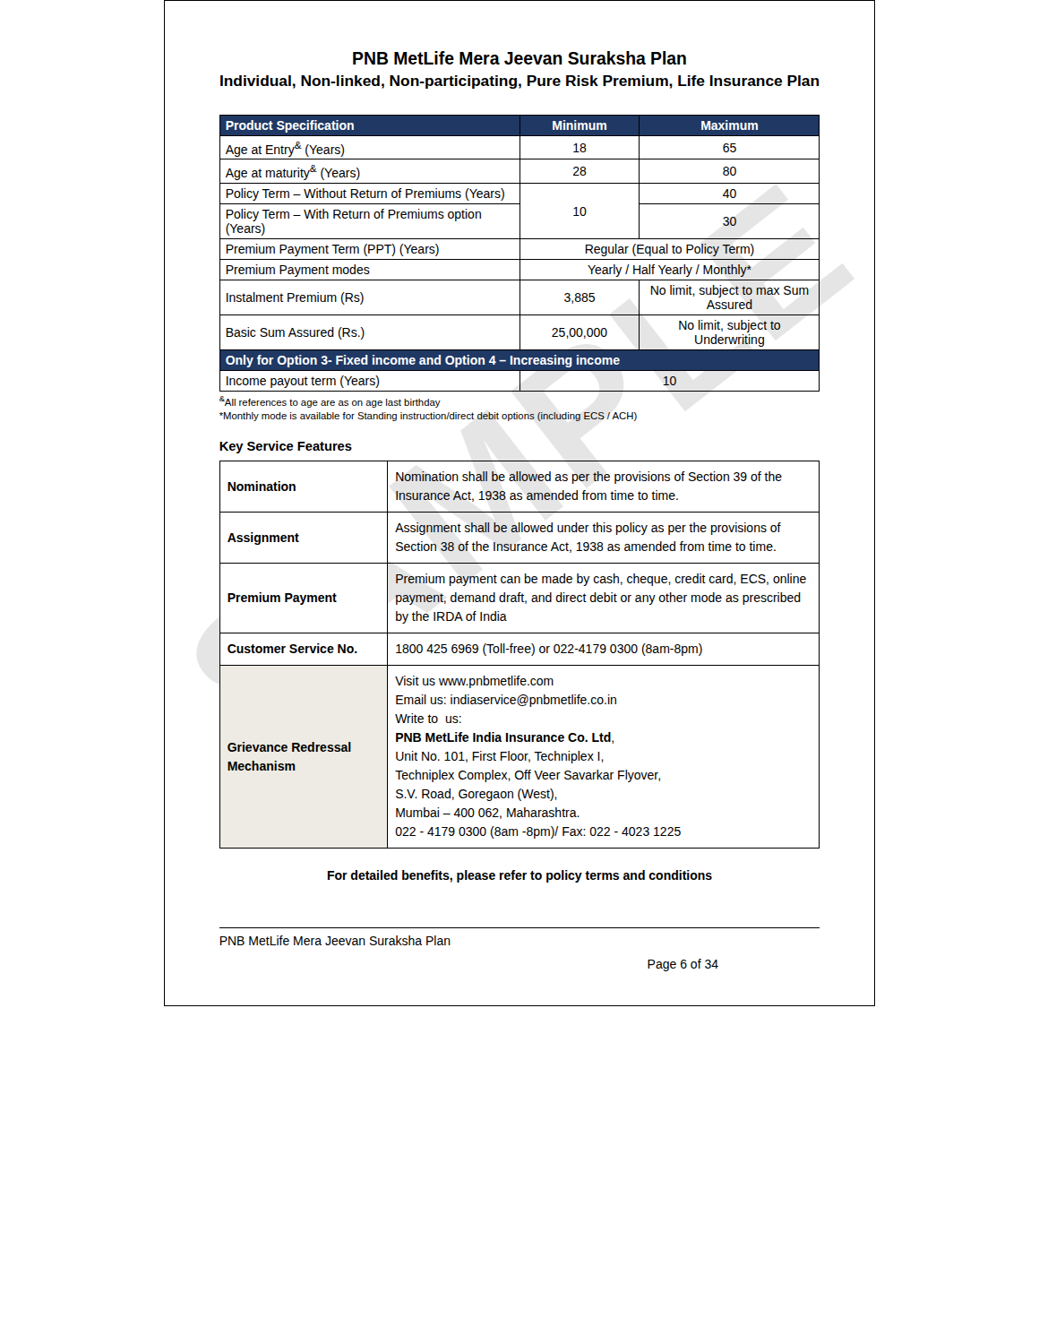SAMPLE
PNB MetLife Mera Jeevan Suraksha Plan
Individual, Non-linked, Non-participating, Pure Risk Premium, Life Insurance Plan
| Product Specification | Minimum | Maximum |
| --- | --- | --- |
| Age at Entry & (Years) | 18 | 65 |
| Age at maturity & (Years) | 28 | 80 |
| Policy Term – Without Return of Premiums (Years) | 10 | 40 |
| Policy Term – With Return of Premiums option (Years) | 30 |
| Premium Payment Term (PPT) (Years) | Regular (Equal to Policy Term) |
| Premium Payment modes | Yearly / Half Yearly / Monthly* |
| Instalment Premium (Rs) | 3,885 | No limit, subject to max Sum Assured |
| Basic Sum Assured (Rs.) | 25,00,000 | No limit, subject to Underwriting |
| Only for Option 3- Fixed income and Option 4 – Increasing income |
| Income payout term (Years) | 10 |
&All references to age are as on age last birthday
*Monthly mode is available for Standing instruction/direct debit options (including ECS / ACH)
Key Service Features
| Nomination | Nomination shall be allowed as per the provisions of Section 39 of the Insurance Act, 1938 as amended from time to time. |
| Assignment | Assignment shall be allowed under this policy as per the provisions of Section 38 of the Insurance Act, 1938 as amended from time to time. |
| Premium Payment | Premium payment can be made by cash, cheque, credit card, ECS, online payment, demand draft, and direct debit or any other mode as prescribed by the IRDA of India |
| Customer Service No. | 1800 425 6969 (Toll-free) or 022-4179 0300 (8am-8pm) |
| Grievance Redressal Mechanism | Visit us www.pnbmetlife.com Email us: indiaservice@pnbmetlife.co.in Write to us: PNB MetLife India Insurance Co. Ltd , Unit No. 101, First Floor, Techniplex I, Techniplex Complex, Off Veer Savarkar Flyover, S.V. Road, Goregaon (West), Mumbai – 400 062, Maharashtra. 022 - 4179 0300 (8am -8pm)/ Fax: 022 - 4023 1225 |
For detailed benefits, please refer to policy terms and conditions
PNB MetLife Mera Jeevan Suraksha Plan
Page 6 of 34